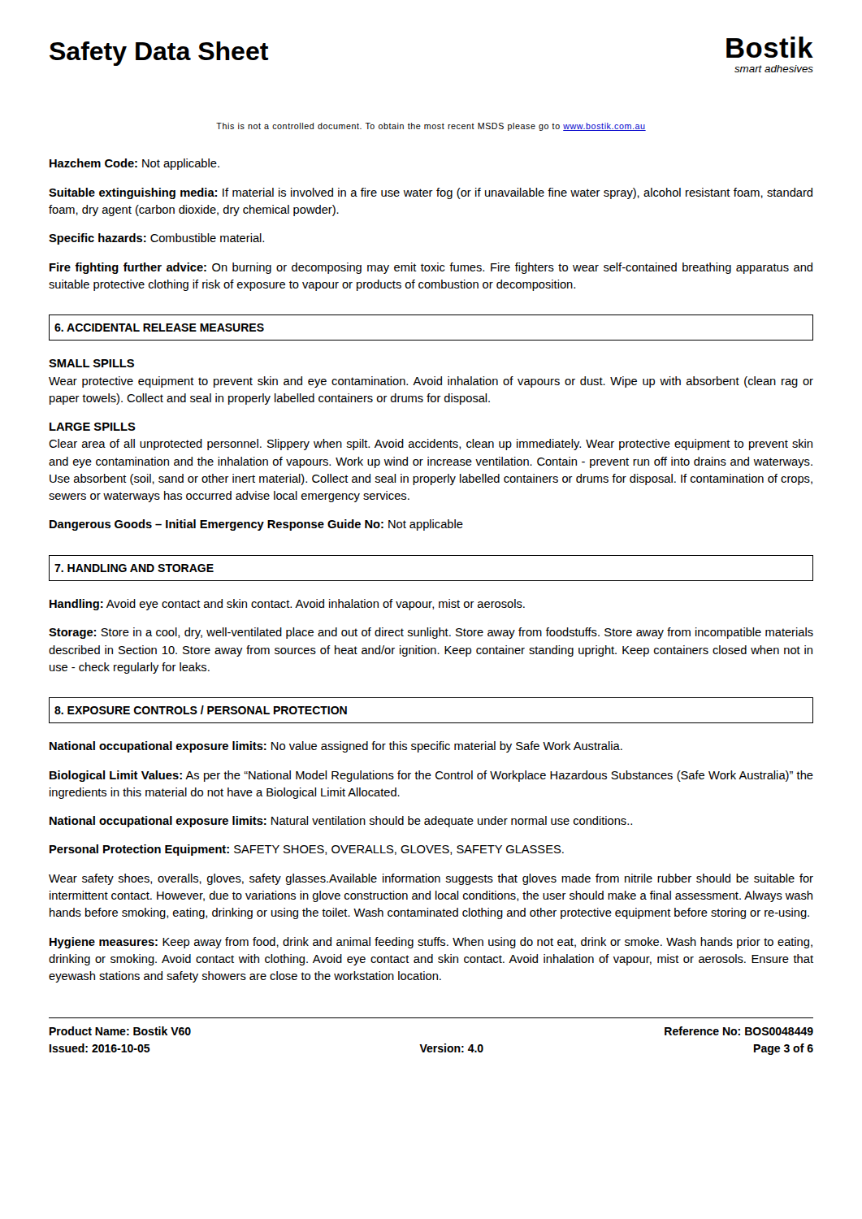Safety Data Sheet
Bostik
smart adhesives
This is not a controlled document. To obtain the most recent MSDS please go to www.bostik.com.au
Hazchem Code: Not applicable.
Suitable extinguishing media: If material is involved in a fire use water fog (or if unavailable fine water spray), alcohol resistant foam, standard foam, dry agent (carbon dioxide, dry chemical powder).
Specific hazards: Combustible material.
Fire fighting further advice: On burning or decomposing may emit toxic fumes. Fire fighters to wear self-contained breathing apparatus and suitable protective clothing if risk of exposure to vapour or products of combustion or decomposition.
6. ACCIDENTAL RELEASE MEASURES
SMALL SPILLS
Wear protective equipment to prevent skin and eye contamination. Avoid inhalation of vapours or dust. Wipe up with absorbent (clean rag or paper towels). Collect and seal in properly labelled containers or drums for disposal.
LARGE SPILLS
Clear area of all unprotected personnel. Slippery when spilt. Avoid accidents, clean up immediately. Wear protective equipment to prevent skin and eye contamination and the inhalation of vapours. Work up wind or increase ventilation. Contain - prevent run off into drains and waterways. Use absorbent (soil, sand or other inert material). Collect and seal in properly labelled containers or drums for disposal. If contamination of crops, sewers or waterways has occurred advise local emergency services.
Dangerous Goods – Initial Emergency Response Guide No: Not applicable
7. HANDLING AND STORAGE
Handling: Avoid eye contact and skin contact. Avoid inhalation of vapour, mist or aerosols.
Storage: Store in a cool, dry, well-ventilated place and out of direct sunlight. Store away from foodstuffs. Store away from incompatible materials described in Section 10. Store away from sources of heat and/or ignition. Keep container standing upright. Keep containers closed when not in use - check regularly for leaks.
8. EXPOSURE CONTROLS / PERSONAL PROTECTION
National occupational exposure limits: No value assigned for this specific material by Safe Work Australia.
Biological Limit Values: As per the “National Model Regulations for the Control of Workplace Hazardous Substances (Safe Work Australia)” the ingredients in this material do not have a Biological Limit Allocated.
National occupational exposure limits: Natural ventilation should be adequate under normal use conditions..
Personal Protection Equipment: SAFETY SHOES, OVERALLS, GLOVES, SAFETY GLASSES.
Wear safety shoes, overalls, gloves, safety glasses.Available information suggests that gloves made from nitrile rubber should be suitable for intermittent contact. However, due to variations in glove construction and local conditions, the user should make a final assessment. Always wash hands before smoking, eating, drinking or using the toilet. Wash contaminated clothing and other protective equipment before storing or re-using.
Hygiene measures: Keep away from food, drink and animal feeding stuffs. When using do not eat, drink or smoke. Wash hands prior to eating, drinking or smoking. Avoid contact with clothing. Avoid eye contact and skin contact. Avoid inhalation of vapour, mist or aerosols. Ensure that eyewash stations and safety showers are close to the workstation location.
Product Name: Bostik V60 Reference No: BOS0048449
Issued: 2016-10-05 Version: 4.0 Page 3 of 6